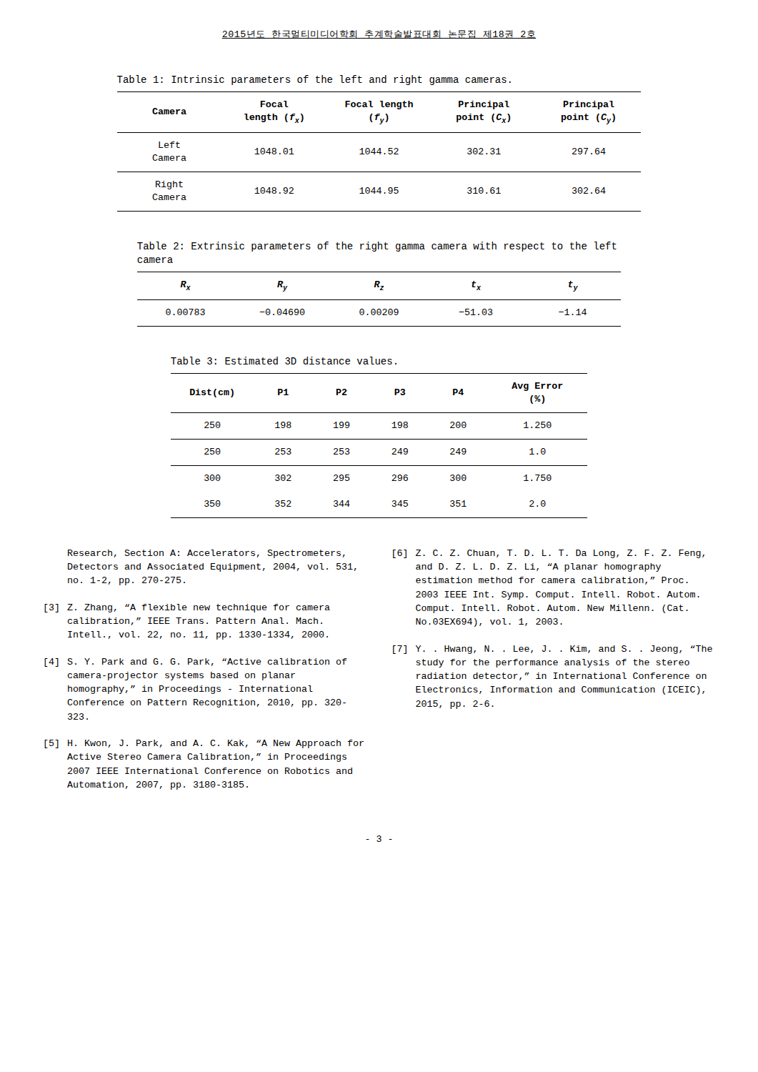2015년도 한국멀티미디어학회 추계학술발표대회 논문집 제18권 2호
Table 1: Intrinsic parameters of the left and right gamma cameras.
| Camera | Focal length ( f x ) | Focal length ( f y ) | Principal point ( C x ) | Principal point ( C y ) |
| --- | --- | --- | --- | --- |
| Left Camera | 1048.01 | 1044.52 | 302.31 | 297.64 |
| Right Camera | 1048.92 | 1044.95 | 310.61 | 302.64 |
Table 2: Extrinsic parameters of the right gamma camera with respect to the left camera
| R x | R y | R z | t x | t y |
| --- | --- | --- | --- | --- |
| 0.00783 | −0.04690 | 0.00209 | −51.03 | −1.14 |
Table 3: Estimated 3D distance values.
| Dist(cm) | P1 | P2 | P3 | P4 | Avg Error (%) |
| --- | --- | --- | --- | --- | --- |
| 250 | 198 | 199 | 198 | 200 | 1.250 |
| 250 | 253 | 253 | 249 | 249 | 1.0 |
| 300 | 302 | 295 | 296 | 300 | 1.750 |
| 350 | 352 | 344 | 345 | 351 | 2.0 |
Research, Section A: Accelerators, Spectrometers, Detectors and Associated Equipment, 2004, vol. 531, no. 1-2, pp. 270-275.
[3]
Z. Zhang, “A flexible new technique for camera calibration,” IEEE Trans. Pattern Anal. Mach. Intell., vol. 22, no. 11, pp. 1330-1334, 2000.
[4]
S. Y. Park and G. G. Park, “Active calibration of camera-projector systems based on planar homography,” in Proceedings - International Conference on Pattern Recognition, 2010, pp. 320-323.
[5]
H. Kwon, J. Park, and A. C. Kak, “A New Approach for Active Stereo Camera Calibration,” in Proceedings 2007 IEEE International Conference on Robotics and Automation, 2007, pp. 3180-3185.
[6]
Z. C. Z. Chuan, T. D. L. T. Da Long, Z. F. Z. Feng, and D. Z. L. D. Z. Li, “A planar homography estimation method for camera calibration,” Proc. 2003 IEEE Int. Symp. Comput. Intell. Robot. Autom. Comput. Intell. Robot. Autom. New Millenn. (Cat. No.03EX694), vol. 1, 2003.
[7]
Y. . Hwang, N. . Lee, J. . Kim, and S. . Jeong, “The study for the performance analysis of the stereo radiation detector,” in International Conference on Electronics, Information and Communication (ICEIC), 2015, pp. 2-6.
- 3 -